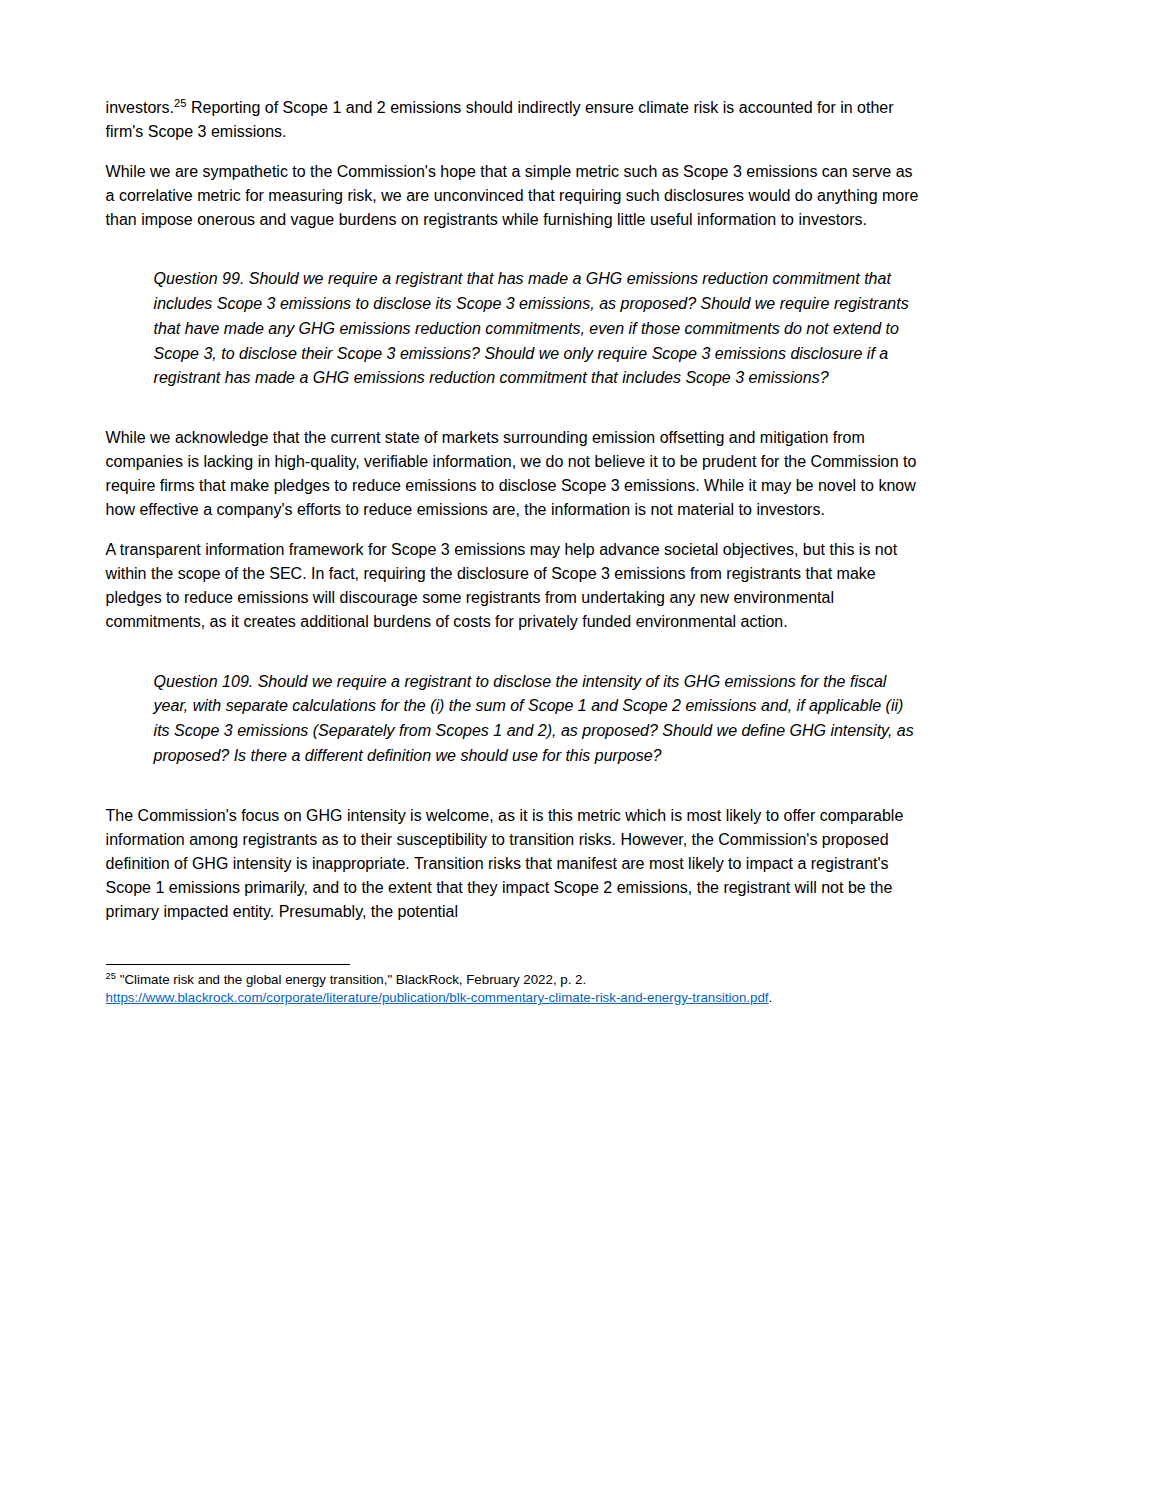investors.25 Reporting of Scope 1 and 2 emissions should indirectly ensure climate risk is accounted for in other firm's Scope 3 emissions.
While we are sympathetic to the Commission's hope that a simple metric such as Scope 3 emissions can serve as a correlative metric for measuring risk, we are unconvinced that requiring such disclosures would do anything more than impose onerous and vague burdens on registrants while furnishing little useful information to investors.
Question 99. Should we require a registrant that has made a GHG emissions reduction commitment that includes Scope 3 emissions to disclose its Scope 3 emissions, as proposed? Should we require registrants that have made any GHG emissions reduction commitments, even if those commitments do not extend to Scope 3, to disclose their Scope 3 emissions? Should we only require Scope 3 emissions disclosure if a registrant has made a GHG emissions reduction commitment that includes Scope 3 emissions?
While we acknowledge that the current state of markets surrounding emission offsetting and mitigation from companies is lacking in high-quality, verifiable information, we do not believe it to be prudent for the Commission to require firms that make pledges to reduce emissions to disclose Scope 3 emissions. While it may be novel to know how effective a company's efforts to reduce emissions are, the information is not material to investors.
A transparent information framework for Scope 3 emissions may help advance societal objectives, but this is not within the scope of the SEC. In fact, requiring the disclosure of Scope 3 emissions from registrants that make pledges to reduce emissions will discourage some registrants from undertaking any new environmental commitments, as it creates additional burdens of costs for privately funded environmental action.
Question 109. Should we require a registrant to disclose the intensity of its GHG emissions for the fiscal year, with separate calculations for the (i) the sum of Scope 1 and Scope 2 emissions and, if applicable (ii) its Scope 3 emissions (Separately from Scopes 1 and 2), as proposed? Should we define GHG intensity, as proposed? Is there a different definition we should use for this purpose?
The Commission's focus on GHG intensity is welcome, as it is this metric which is most likely to offer comparable information among registrants as to their susceptibility to transition risks. However, the Commission's proposed definition of GHG intensity is inappropriate. Transition risks that manifest are most likely to impact a registrant's Scope 1 emissions primarily, and to the extent that they impact Scope 2 emissions, the registrant will not be the primary impacted entity. Presumably, the potential
25 "Climate risk and the global energy transition," BlackRock, February 2022, p. 2.
https://www.blackrock.com/corporate/literature/publication/blk-commentary-climate-risk-and-energy-transition.pdf.